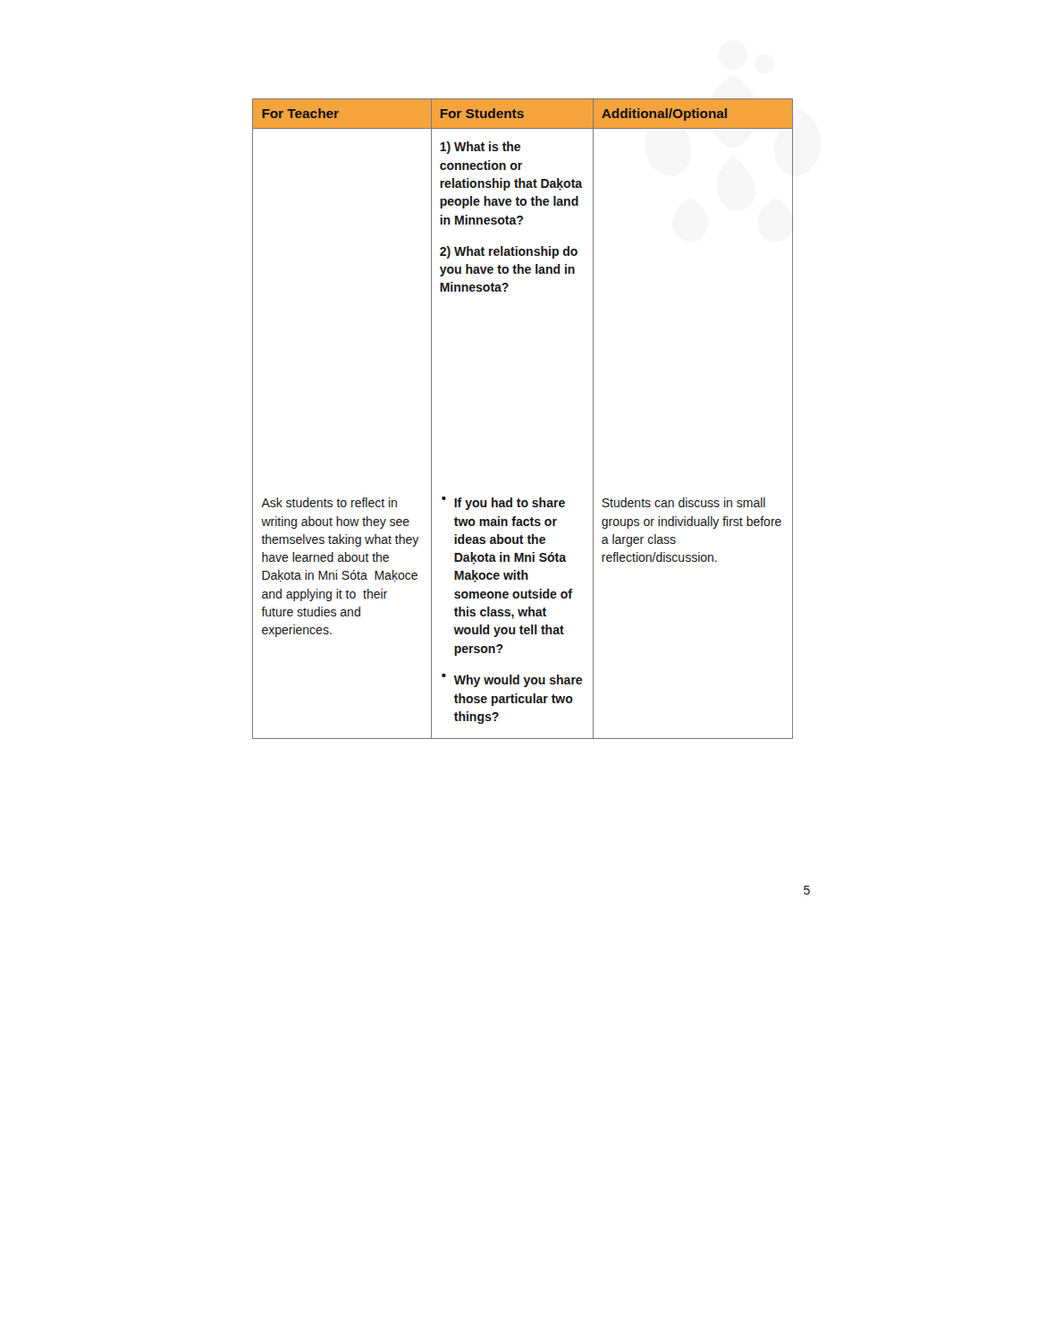| For Teacher | For Students | Additional/Optional |
| --- | --- | --- |
| | 1) What is the connection or relationship that Daḳota people have to the land in Minnesota? 2) What relationship do you have to the land in Minnesota? | |
| Ask students to reflect in writing about how they see themselves taking what they have learned about the Daḳota in Mni Sóta Maḳoce and applying it to their future studies and experiences. | If you had to share two main facts or ideas about the Daḳota in Mni Sóta Maḳoce with someone outside of this class, what would you tell that person? Why would you share those particular two things? | Students can discuss in small groups or individually first before a larger class reflection/discussion. |
5